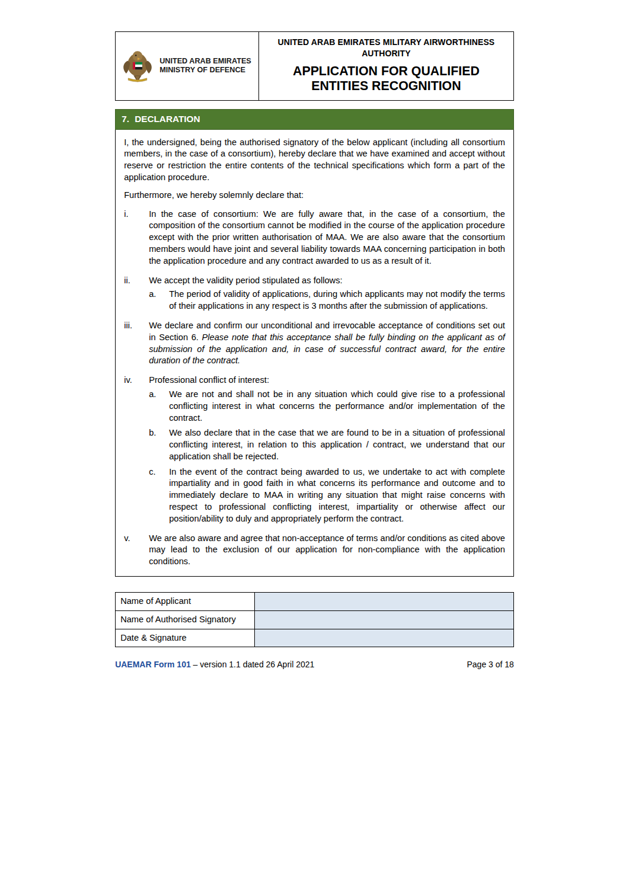UNITED ARAB EMIRATES MINISTRY OF DEFENCE
UNITED ARAB EMIRATES MILITARY AIRWORTHINESS AUTHORITY
APPLICATION FOR QUALIFIED ENTITIES RECOGNITION
7. DECLARATION
I, the undersigned, being the authorised signatory of the below applicant (including all consortium members, in the case of a consortium), hereby declare that we have examined and accept without reserve or restriction the entire contents of the technical specifications which form a part of the application procedure.
Furthermore, we hereby solemnly declare that:
In the case of consortium: We are fully aware that, in the case of a consortium, the composition of the consortium cannot be modified in the course of the application procedure except with the prior written authorisation of MAA. We are also aware that the consortium members would have joint and several liability towards MAA concerning participation in both the application procedure and any contract awarded to us as a result of it.
We accept the validity period stipulated as follows:
The period of validity of applications, during which applicants may not modify the terms of their applications in any respect is 3 months after the submission of applications.
We declare and confirm our unconditional and irrevocable acceptance of conditions set out in Section 6. Please note that this acceptance shall be fully binding on the applicant as of submission of the application and, in case of successful contract award, for the entire duration of the contract.
Professional conflict of interest:
We are not and shall not be in any situation which could give rise to a professional conflicting interest in what concerns the performance and/or implementation of the contract.
We also declare that in the case that we are found to be in a situation of professional conflicting interest, in relation to this application / contract, we understand that our application shall be rejected.
In the event of the contract being awarded to us, we undertake to act with complete impartiality and in good faith in what concerns its performance and outcome and to immediately declare to MAA in writing any situation that might raise concerns with respect to professional conflicting interest, impartiality or otherwise affect our position/ability to duly and appropriately perform the contract.
We are also aware and agree that non-acceptance of terms and/or conditions as cited above may lead to the exclusion of our application for non-compliance with the application conditions.
| Name of Applicant | |
| Name of Authorised Signatory | |
| Date & Signature | |
UAEMAR Form 101 – version 1.1 dated 26 April 2021
Page 3 of 18